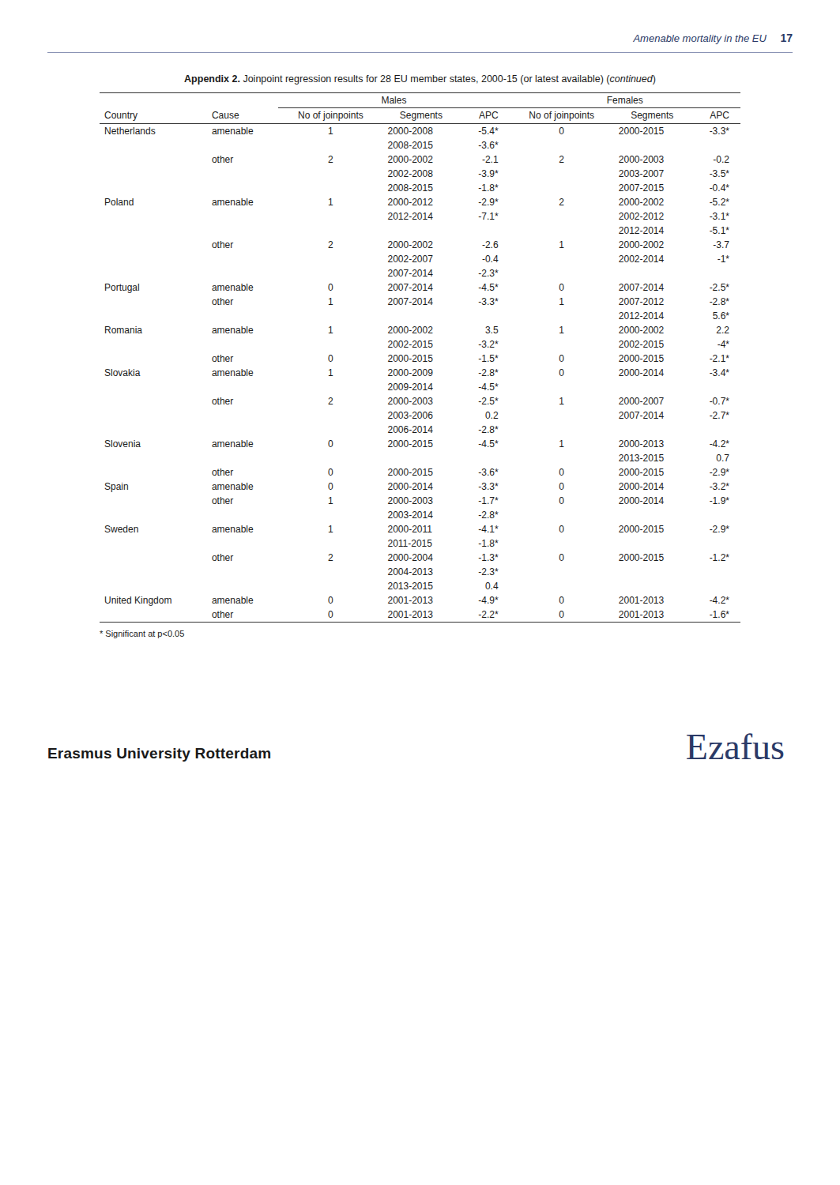Amenable mortality in the EU 17
Appendix 2. Joinpoint regression results for 28 EU member states, 2000-15 (or latest available) (continued)
| | | Males | Females |
| --- | --- | --- | --- |
| Country | Cause | No of joinpoints | Segments | APC | No of joinpoints | Segments | APC |
| Netherlands | amenable | 1 | 2000-2008 | -5.4* | 0 | 2000-2015 | -3.3* |
| | | | 2008-2015 | -3.6* | | | |
| | other | 2 | 2000-2002 | -2.1 | 2 | 2000-2003 | -0.2 |
| | | | 2002-2008 | -3.9* | | 2003-2007 | -3.5* |
| | | | 2008-2015 | -1.8* | | 2007-2015 | -0.4* |
| Poland | amenable | 1 | 2000-2012 | -2.9* | 2 | 2000-2002 | -5.2* |
| | | | 2012-2014 | -7.1* | | 2002-2012 | -3.1* |
| | | | | | | 2012-2014 | -5.1* |
| | other | 2 | 2000-2002 | -2.6 | 1 | 2000-2002 | -3.7 |
| | | | 2002-2007 | -0.4 | | 2002-2014 | -1* |
| | | | 2007-2014 | -2.3* | | | |
| Portugal | amenable | 0 | 2007-2014 | -4.5* | 0 | 2007-2014 | -2.5* |
| | other | 1 | 2007-2014 | -3.3* | 1 | 2007-2012 | -2.8* |
| | | | | | | 2012-2014 | 5.6* |
| Romania | amenable | 1 | 2000-2002 | 3.5 | 1 | 2000-2002 | 2.2 |
| | | | 2002-2015 | -3.2* | | 2002-2015 | -4* |
| | other | 0 | 2000-2015 | -1.5* | 0 | 2000-2015 | -2.1* |
| Slovakia | amenable | 1 | 2000-2009 | -2.8* | 0 | 2000-2014 | -3.4* |
| | | | 2009-2014 | -4.5* | | | |
| | other | 2 | 2000-2003 | -2.5* | 1 | 2000-2007 | -0.7* |
| | | | 2003-2006 | 0.2 | | 2007-2014 | -2.7* |
| | | | 2006-2014 | -2.8* | | | |
| Slovenia | amenable | 0 | 2000-2015 | -4.5* | 1 | 2000-2013 | -4.2* |
| | | | | | | 2013-2015 | 0.7 |
| | other | 0 | 2000-2015 | -3.6* | 0 | 2000-2015 | -2.9* |
| Spain | amenable | 0 | 2000-2014 | -3.3* | 0 | 2000-2014 | -3.2* |
| | other | 1 | 2000-2003 | -1.7* | 0 | 2000-2014 | -1.9* |
| | | | 2003-2014 | -2.8* | | | |
| Sweden | amenable | 1 | 2000-2011 | -4.1* | 0 | 2000-2015 | -2.9* |
| | | | 2011-2015 | -1.8* | | | |
| | other | 2 | 2000-2004 | -1.3* | 0 | 2000-2015 | -1.2* |
| | | | 2004-2013 | -2.3* | | | |
| | | | 2013-2015 | 0.4 | | | |
| United Kingdom | amenable | 0 | 2001-2013 | -4.9* | 0 | 2001-2013 | -4.2* |
| | other | 0 | 2001-2013 | -2.2* | 0 | 2001-2013 | -1.6* |
* Significant at p<0.05
Erasmus University Rotterdam
Ezafus